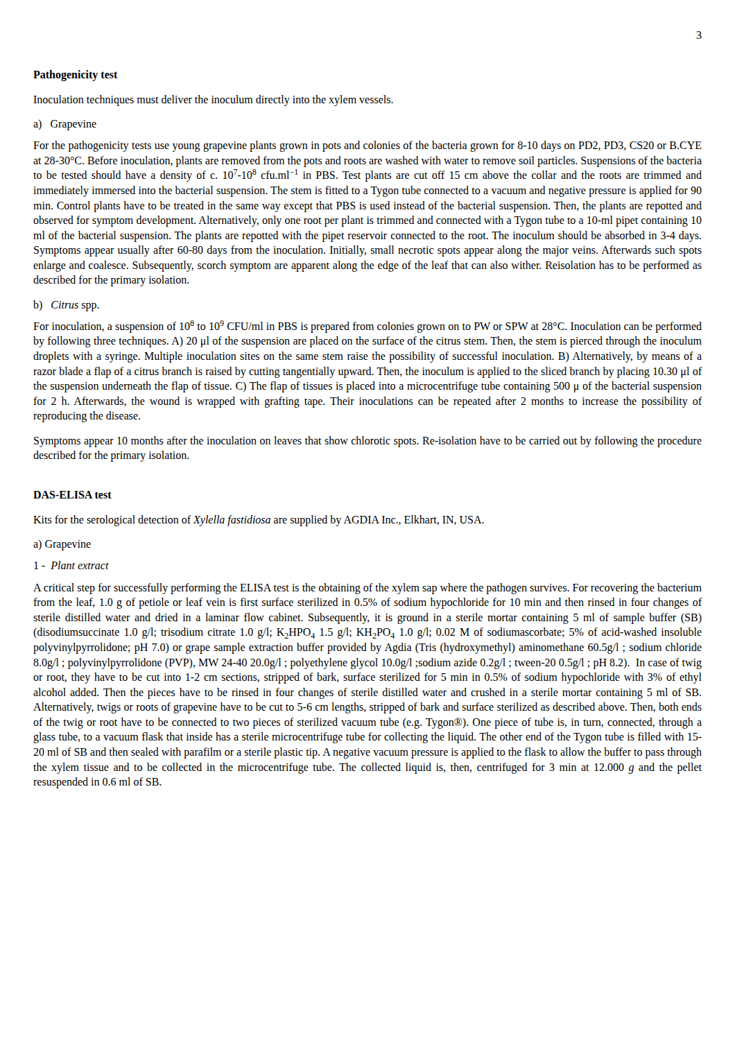3
Pathogenicity test
Inoculation techniques must deliver the inoculum directly into the xylem vessels.
a) Grapevine
For the pathogenicity tests use young grapevine plants grown in pots and colonies of the bacteria grown for 8-10 days on PD2, PD3, CS20 or B.CYE at 28-30°C. Before inoculation, plants are removed from the pots and roots are washed with water to remove soil particles. Suspensions of the bacteria to be tested should have a density of c. 107-108 cfu.ml−1 in PBS. Test plants are cut off 15 cm above the collar and the roots are trimmed and immediately immersed into the bacterial suspension. The stem is fitted to a Tygon tube connected to a vacuum and negative pressure is applied for 90 min. Control plants have to be treated in the same way except that PBS is used instead of the bacterial suspension. Then, the plants are repotted and observed for symptom development. Alternatively, only one root per plant is trimmed and connected with a Tygon tube to a 10-ml pipet containing 10 ml of the bacterial suspension. The plants are repotted with the pipet reservoir connected to the root. The inoculum should be absorbed in 3-4 days. Symptoms appear usually after 60-80 days from the inoculation. Initially, small necrotic spots appear along the major veins. Afterwards such spots enlarge and coalesce. Subsequently, scorch symptom are apparent along the edge of the leaf that can also wither. Reisolation has to be performed as described for the primary isolation.
b) Citrus spp.
For inoculation, a suspension of 108 to 109 CFU/ml in PBS is prepared from colonies grown on to PW or SPW at 28°C. Inoculation can be performed by following three techniques. A) 20 μl of the suspension are placed on the surface of the citrus stem. Then, the stem is pierced through the inoculum droplets with a syringe. Multiple inoculation sites on the same stem raise the possibility of successful inoculation. B) Alternatively, by means of a razor blade a flap of a citrus branch is raised by cutting tangentially upward. Then, the inoculum is applied to the sliced branch by placing 10.30 μl of the suspension underneath the flap of tissue. C) The flap of tissues is placed into a microcentrifuge tube containing 500 μ of the bacterial suspension for 2 h. Afterwards, the wound is wrapped with grafting tape. Their inoculations can be repeated after 2 months to increase the possibility of reproducing the disease.
Symptoms appear 10 months after the inoculation on leaves that show chlorotic spots. Re-isolation have to be carried out by following the procedure described for the primary isolation.
DAS-ELISA test
Kits for the serological detection of Xylella fastidiosa are supplied by AGDIA Inc., Elkhart, IN, USA.
a) Grapevine
1 - Plant extract
A critical step for successfully performing the ELISA test is the obtaining of the xylem sap where the pathogen survives. For recovering the bacterium from the leaf, 1.0 g of petiole or leaf vein is first surface sterilized in 0.5% of sodium hypochloride for 10 min and then rinsed in four changes of sterile distilled water and dried in a laminar flow cabinet. Subsequently, it is ground in a sterile mortar containing 5 ml of sample buffer (SB) (disodiumsuccinate 1.0 g/l; trisodium citrate 1.0 g/l; K2HPO4 1.5 g/l; KH2PO4 1.0 g/l; 0.02 M of sodiumascorbate; 5% of acid-washed insoluble polyvinylpyrrolidone; pH 7.0) or grape sample extraction buffer provided by Agdia (Tris (hydroxymethyl) aminomethane 60.5g/l ; sodium chloride 8.0g/l ; polyvinylpyrrolidone (PVP), MW 24-40 20.0g/l ; polyethylene glycol 10.0g/l ;sodium azide 0.2g/l ; tween-20 0.5g/l ; pH 8.2). In case of twig or root, they have to be cut into 1-2 cm sections, stripped of bark, surface sterilized for 5 min in 0.5% of sodium hypochloride with 3% of ethyl alcohol added. Then the pieces have to be rinsed in four changes of sterile distilled water and crushed in a sterile mortar containing 5 ml of SB. Alternatively, twigs or roots of grapevine have to be cut to 5-6 cm lengths, stripped of bark and surface sterilized as described above. Then, both ends of the twig or root have to be connected to two pieces of sterilized vacuum tube (e.g. Tygon®). One piece of tube is, in turn, connected, through a glass tube, to a vacuum flask that inside has a sterile microcentrifuge tube for collecting the liquid. The other end of the Tygon tube is filled with 15-20 ml of SB and then sealed with parafilm or a sterile plastic tip. A negative vacuum pressure is applied to the flask to allow the buffer to pass through the xylem tissue and to be collected in the microcentrifuge tube. The collected liquid is, then, centrifuged for 3 min at 12.000 g and the pellet resuspended in 0.6 ml of SB.